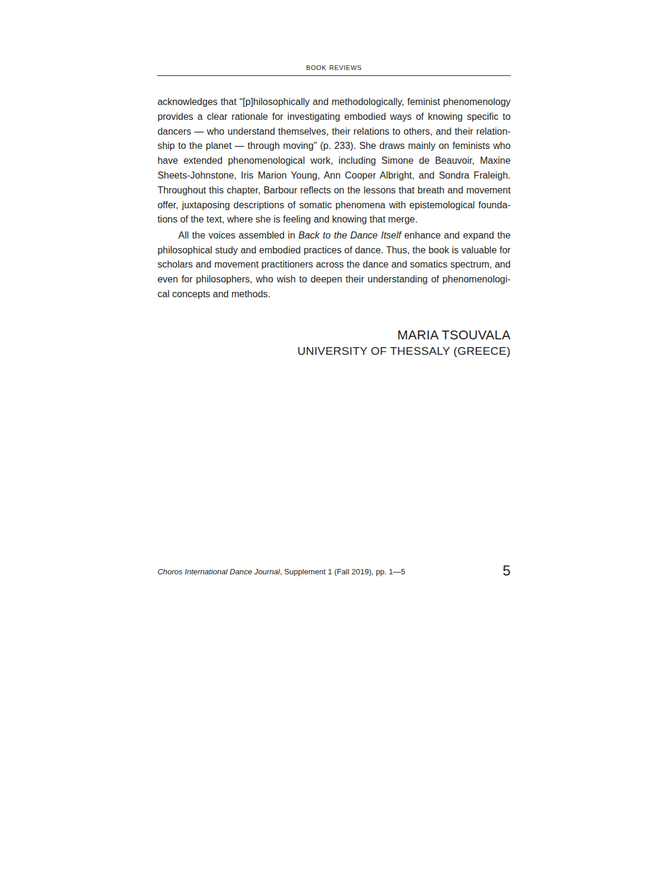Book Reviews
acknowledges that “[p]hilosophically and methodologically, feminist phenomenology provides a clear rationale for investigating embodied ways of knowing specific to dancers — who understand themselves, their relations to others, and their relationship to the planet — through moving” (p. 233). She draws mainly on feminists who have extended phenomenological work, including Simone de Beauvoir, Maxine Sheets-Johnstone, Iris Marion Young, Ann Cooper Albright, and Sondra Fraleigh. Throughout this chapter, Barbour reflects on the lessons that breath and movement offer, juxtaposing descriptions of somatic phenomena with epistemological foundations of the text, where she is feeling and knowing that merge.
All the voices assembled in Back to the Dance Itself enhance and expand the philosophical study and embodied practices of dance. Thus, the book is valuable for scholars and movement practitioners across the dance and somatics spectrum, and even for philosophers, who wish to deepen their understanding of phenomenological concepts and methods.
Maria Tsouvala
University of Thessaly (Greece)
Choros International Dance Journal, Supplement 1 (Fall 2019), pp. 1—5
5